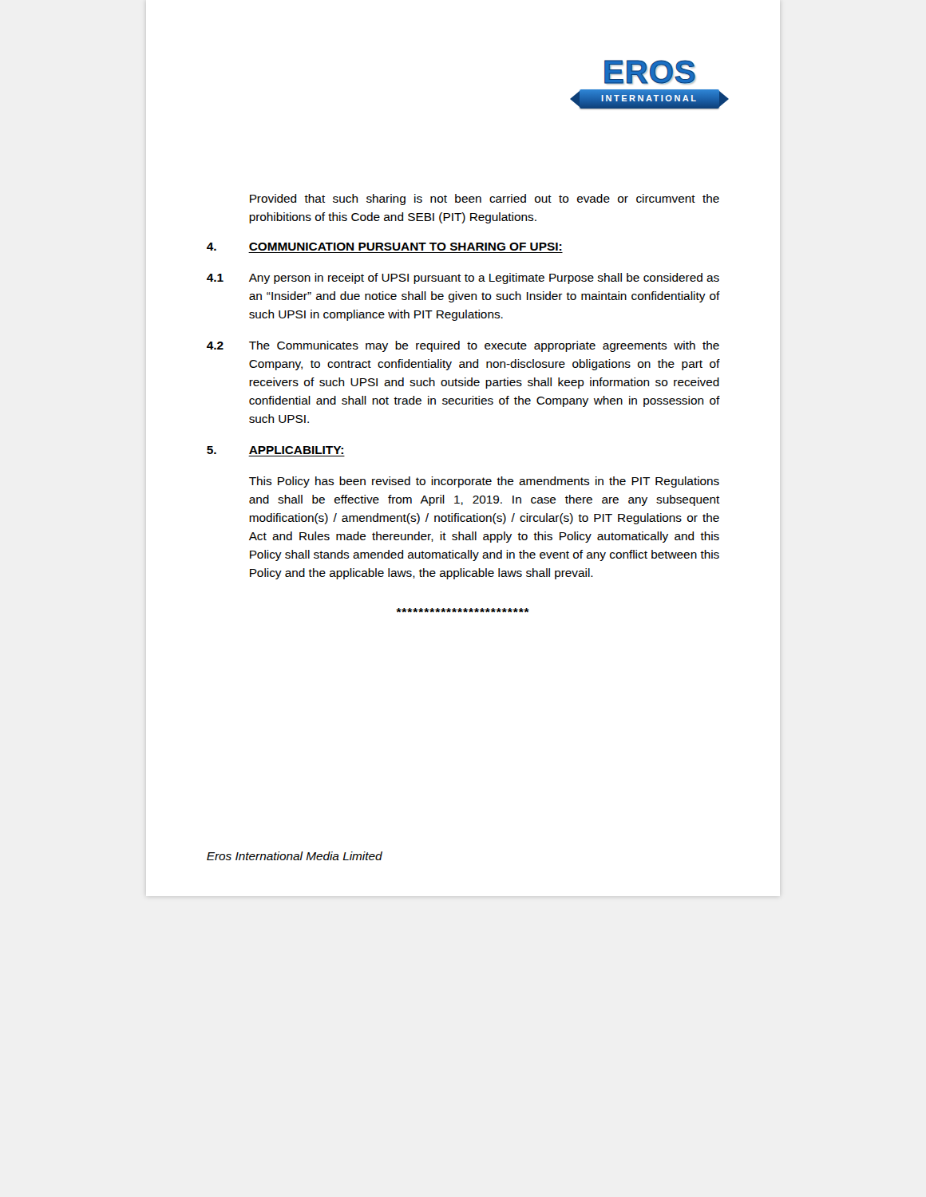EROS
INTERNATIONAL
Provided that such sharing is not been carried out to evade or circumvent the prohibitions of this Code and SEBI (PIT) Regulations.
4.
COMMUNICATION PURSUANT TO SHARING OF UPSI:
4.1
Any person in receipt of UPSI pursuant to a Legitimate Purpose shall be considered as an “Insider” and due notice shall be given to such Insider to maintain confidentiality of such UPSI in compliance with PIT Regulations.
4.2
The Communicates may be required to execute appropriate agreements with the Company, to contract confidentiality and non-disclosure obligations on the part of receivers of such UPSI and such outside parties shall keep information so received confidential and shall not trade in securities of the Company when in possession of such UPSI.
5.
APPLICABILITY:
This Policy has been revised to incorporate the amendments in the PIT Regulations and shall be effective from April 1, 2019. In case there are any subsequent modification(s) / amendment(s) / notification(s) / circular(s) to PIT Regulations or the Act and Rules made thereunder, it shall apply to this Policy automatically and this Policy shall stands amended automatically and in the event of any conflict between this Policy and the applicable laws, the applicable laws shall prevail.
************************
Eros International Media Limited